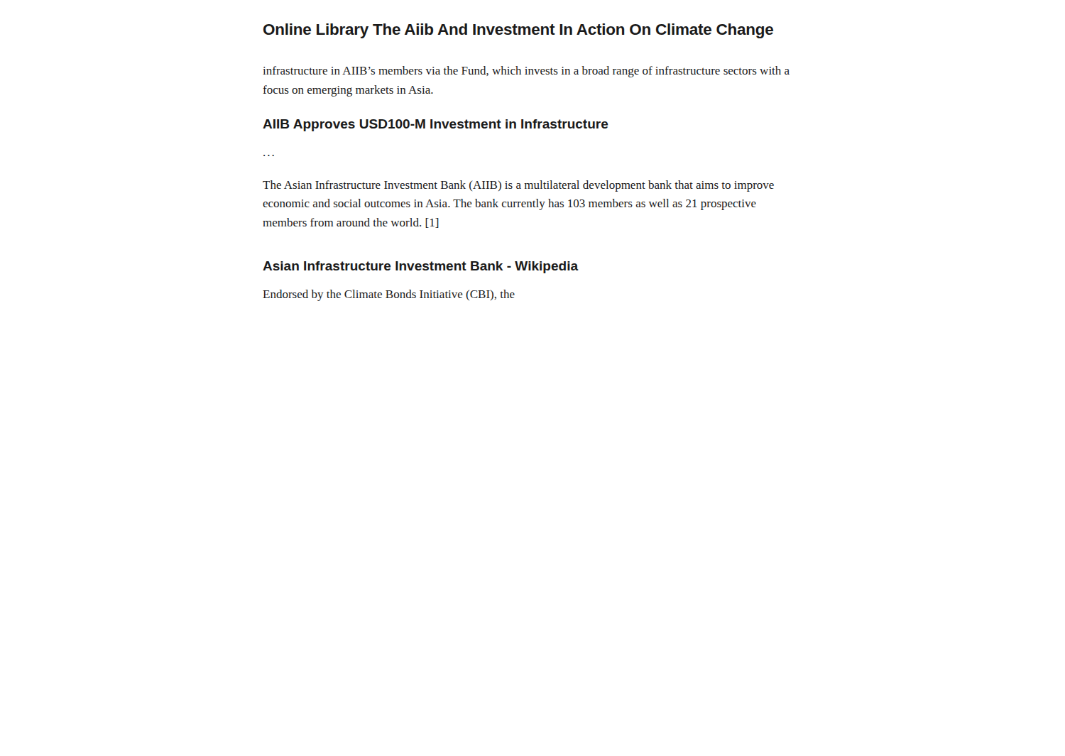Online Library The Aiib And Investment In Action On Climate Change
infrastructure in AIIB’s members via the Fund, which invests in a broad range of infrastructure sectors with a focus on emerging markets in Asia.
AIIB Approves USD100-M Investment in Infrastructure
...
The Asian Infrastructure Investment Bank (AIIB) is a multilateral development bank that aims to improve economic and social outcomes in Asia. The bank currently has 103 members as well as 21 prospective members from around the world. [1]
Asian Infrastructure Investment Bank - Wikipedia
Endorsed by the Climate Bonds Initiative (CBI), the